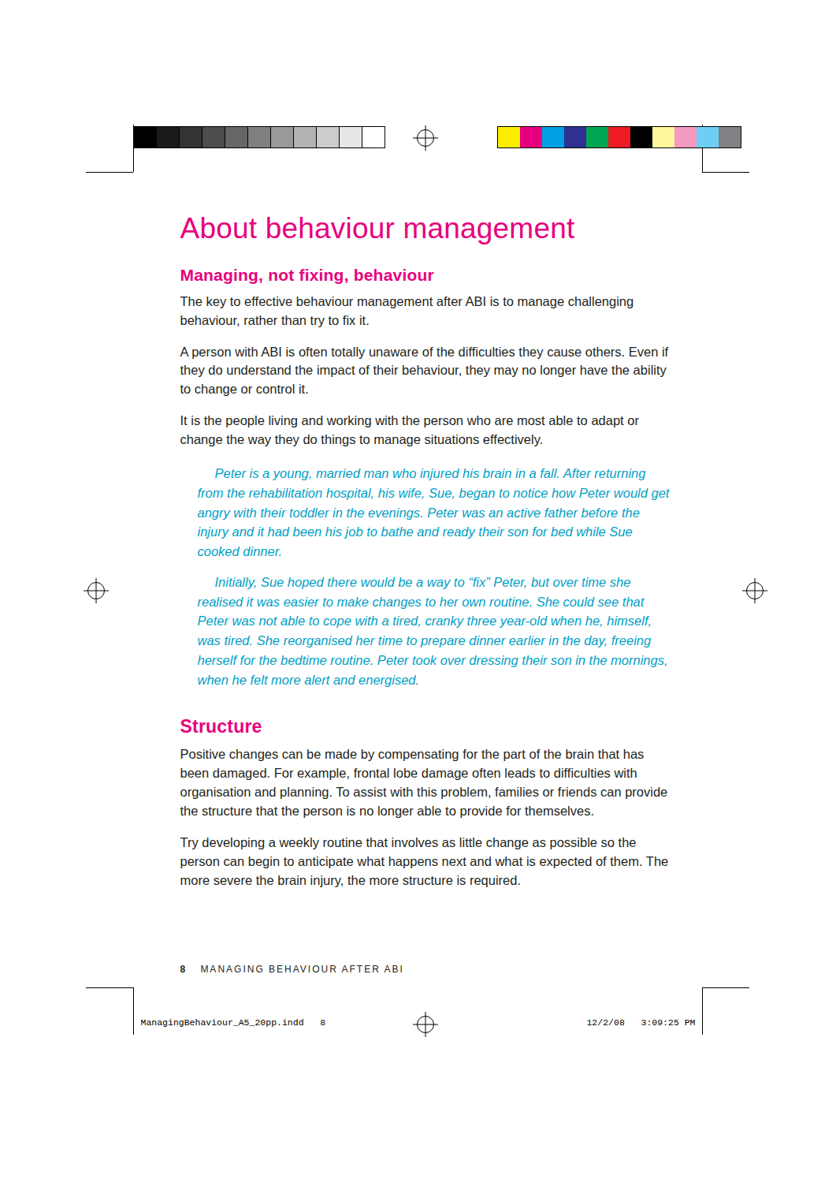About behaviour management
Managing, not fixing, behaviour
The key to effective behaviour management after ABI is to manage challenging behaviour, rather than try to fix it.
A person with ABI is often totally unaware of the difficulties they cause others. Even if they do understand the impact of their behaviour, they may no longer have the ability to change or control it.
It is the people living and working with the person who are most able to adapt or change the way they do things to manage situations effectively.
Peter is a young, married man who injured his brain in a fall. After returning from the rehabilitation hospital, his wife, Sue, began to notice how Peter would get angry with their toddler in the evenings. Peter was an active father before the injury and it had been his job to bathe and ready their son for bed while Sue cooked dinner.
Initially, Sue hoped there would be a way to “fix” Peter, but over time she realised it was easier to make changes to her own routine. She could see that Peter was not able to cope with a tired, cranky three year-old when he, himself, was tired. She reorganised her time to prepare dinner earlier in the day, freeing herself for the bedtime routine. Peter took over dressing their son in the mornings, when he felt more alert and energised.
Structure
Positive changes can be made by compensating for the part of the brain that has been damaged. For example, frontal lobe damage often leads to difficulties with organisation and planning. To assist with this problem, families or friends can provide the structure that the person is no longer able to provide for themselves.
Try developing a weekly routine that involves as little change as possible so the person can begin to anticipate what happens next and what is expected of them. The more severe the brain injury, the more structure is required.
8 MANAGING BEHAVIOUR AFTER ABI
ManagingBehaviour_A5_20pp.indd 8 12/2/08 3:09:25 PM